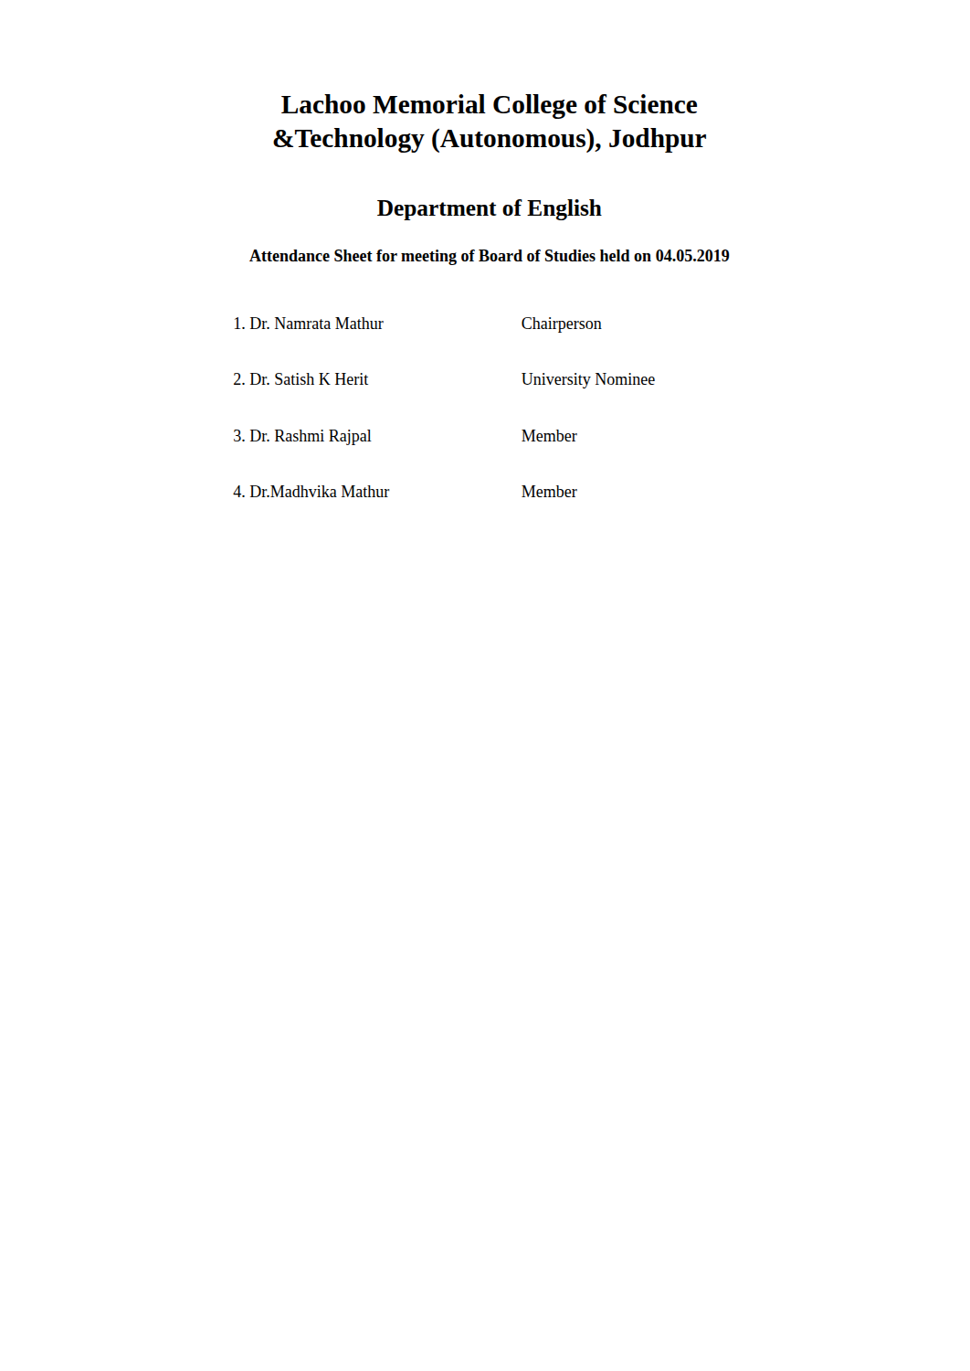Lachoo Memorial College of Science &Technology (Autonomous), Jodhpur
Department of English
Attendance Sheet for meeting of Board of Studies held on 04.05.2019
Dr. Namrata Mathur Chairperson
Dr. Satish K Herit University Nominee
Dr. Rashmi Rajpal Member
Dr.Madhvika Mathur Member